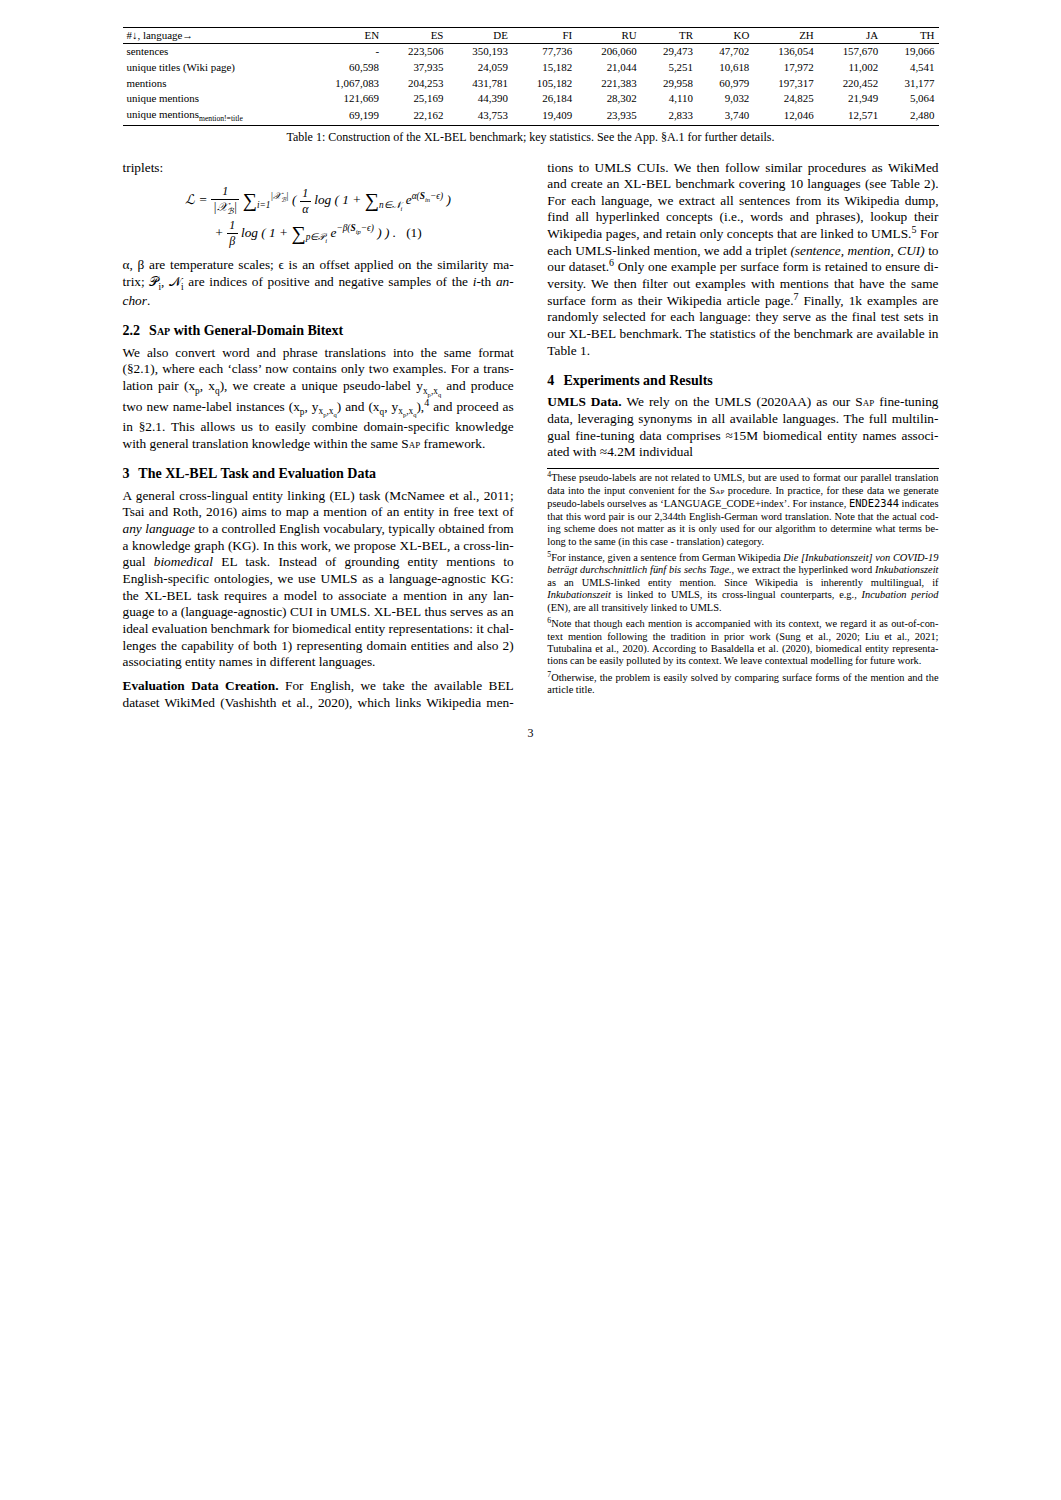| #↓, language→ | EN | ES | DE | FI | RU | TR | KO | ZH | JA | TH |
| --- | --- | --- | --- | --- | --- | --- | --- | --- | --- | --- |
| sentences | - | 223,506 | 350,193 | 77,736 | 206,060 | 29,473 | 47,702 | 136,054 | 157,670 | 19,066 |
| unique titles (Wiki page) | 60,598 | 37,935 | 24,059 | 15,182 | 21,044 | 5,251 | 10,618 | 17,972 | 11,002 | 4,541 |
| mentions | 1,067,083 | 204,253 | 431,781 | 105,182 | 221,383 | 29,958 | 60,979 | 197,317 | 220,452 | 31,177 |
| unique mentions | 121,669 | 25,169 | 44,390 | 26,184 | 28,302 | 4,110 | 9,032 | 24,825 | 21,949 | 5,064 |
| unique mentions mention!=title | 69,199 | 22,162 | 43,753 | 19,409 | 23,935 | 2,833 | 3,740 | 12,046 | 12,571 | 2,480 |
Table 1: Construction of the XL-BEL benchmark; key statistics. See the App. §A.1 for further details.
triplets:
ℒ = 1|𝒳ℬ| ∑i=1|𝒳ℬ| ( 1 α log ( 1 + ∑n∈𝒩i eα(Sin−ϵ) )
+ 1 β log ( 1 + ∑p∈𝒫i e−β(Sip−ϵ) ) ) . (1)
α, β are temperature scales; ϵ is an offset applied on the similarity matrix; 𝒫i, 𝒩i are indices of positive and negative samples of the i-th anchor.
2.2 Sap with General-Domain Bitext
We also convert word and phrase translations into the same format (§2.1), where each ‘class’ now contains only two examples. For a translation pair (xp, xq), we create a unique pseudo-label yxp,xq and produce two new name-label instances (xp, yxp,xq) and (xq, yxp,xq),4 and proceed as in §2.1. This allows us to easily combine domain-specific knowledge with general translation knowledge within the same Sap framework.
3 The XL-BEL Task and Evaluation Data
A general cross-lingual entity linking (EL) task (McNamee et al., 2011; Tsai and Roth, 2016) aims to map a mention of an entity in free text of any language to a controlled English vocabulary, typically obtained from a knowledge graph (KG). In this work, we propose XL-BEL, a cross-lingual biomedical EL task. Instead of grounding entity mentions to English-specific ontologies, we use UMLS as a language-agnostic KG: the XL-BEL task requires a model to associate a mention in any language to a (language-agnostic) CUI in UMLS. XL-BEL thus serves as an ideal evaluation benchmark for biomedical entity representations: it challenges the capability of both 1) representing domain entities and also 2) associating entity names in different languages.
Evaluation Data Creation. For English, we take the available BEL dataset WikiMed (Vashishth et al., 2020), which links Wikipedia mentions to UMLS CUIs. We then follow similar procedures as WikiMed and create an XL-BEL benchmark covering 10 languages (see Table 2). For each language, we extract all sentences from its Wikipedia dump, find all hyperlinked concepts (i.e., words and phrases), lookup their Wikipedia pages, and retain only concepts that are linked to UMLS.5 For each UMLS-linked mention, we add a triplet (sentence, mention, CUI) to our dataset.6 Only one example per surface form is retained to ensure diversity. We then filter out examples with mentions that have the same surface form as their Wikipedia article page.7 Finally, 1k examples are randomly selected for each language: they serve as the final test sets in our XL-BEL benchmark. The statistics of the benchmark are available in Table 1.
4 Experiments and Results
UMLS Data. We rely on the UMLS (2020AA) as our Sap fine-tuning data, leveraging synonyms in all available languages. The full multilingual fine-tuning data comprises ≈15M biomedical entity names associated with ≈4.2M individual
4These pseudo-labels are not related to UMLS, but are used to format our parallel translation data into the input convenient for the Sap procedure. In practice, for these data we generate pseudo-labels ourselves as ‘LANGUAGE_CODE+index’. For instance, ENDE2344 indicates that this word pair is our 2,344th English-German word translation. Note that the actual coding scheme does not matter as it is only used for our algorithm to determine what terms belong to the same (in this case - translation) category.
5For instance, given a sentence from German Wikipedia Die [Inkubationszeit] von COVID-19 beträgt durchschnittlich fünf bis sechs Tage., we extract the hyperlinked word Inkubationszeit as an UMLS-linked entity mention. Since Wikipedia is inherently multilingual, if Inkubationszeit is linked to UMLS, its cross-lingual counterparts, e.g., Incubation period (EN), are all transitively linked to UMLS.
6Note that though each mention is accompanied with its context, we regard it as out-of-context mention following the tradition in prior work (Sung et al., 2020; Liu et al., 2021; Tutubalina et al., 2020). According to Basaldella et al. (2020), biomedical entity representations can be easily polluted by its context. We leave contextual modelling for future work.
7Otherwise, the problem is easily solved by comparing surface forms of the mention and the article title.
3